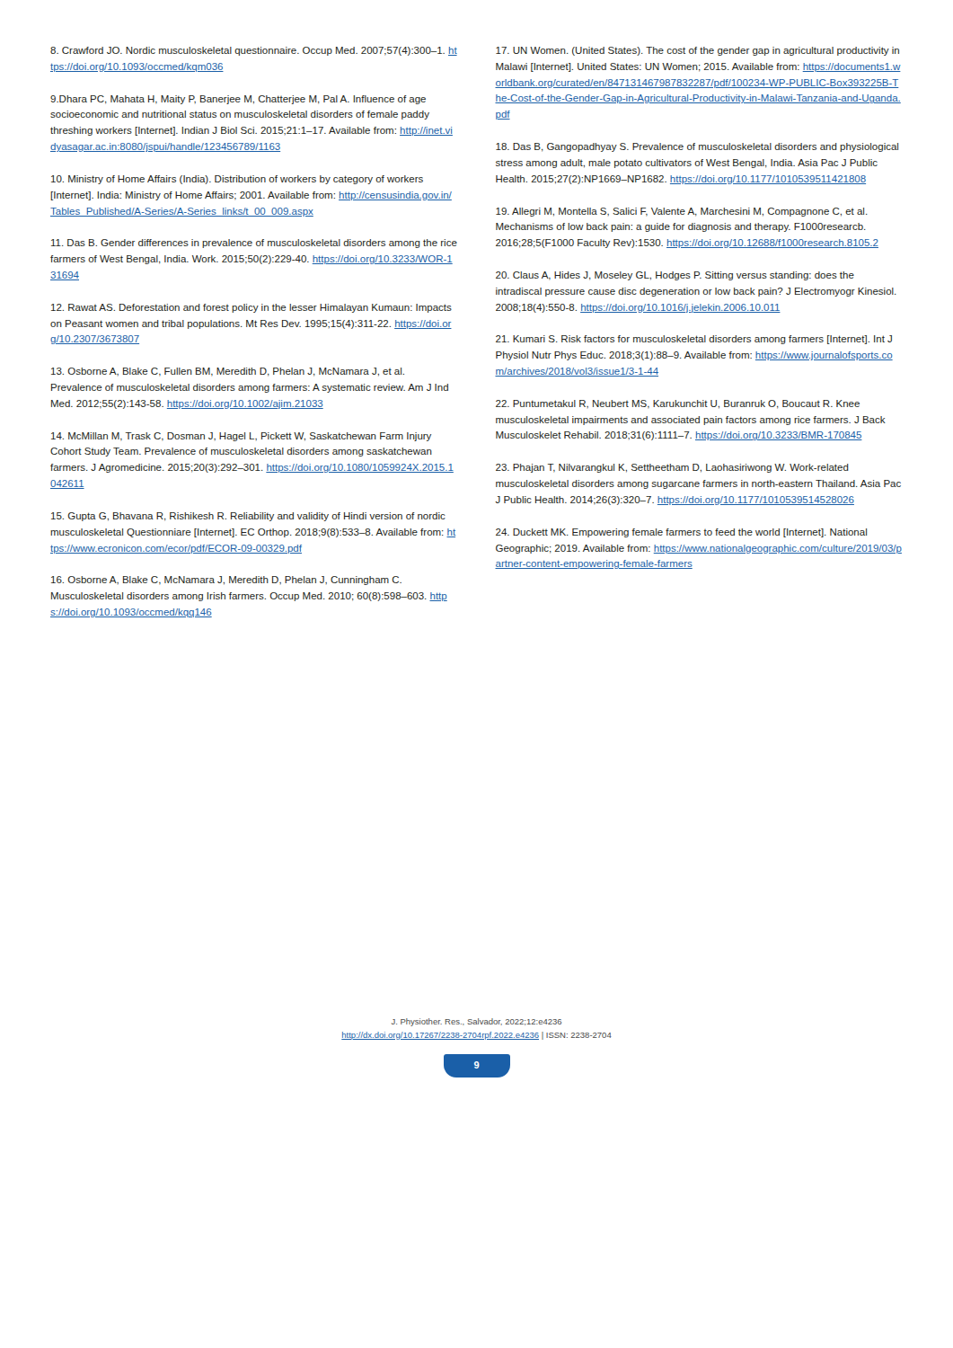8. Crawford JO. Nordic musculoskeletal questionnaire. Occup Med. 2007;57(4):300–1. https://doi.org/10.1093/occmed/kqm036
9.Dhara PC, Mahata H, Maity P, Banerjee M, Chatterjee M, Pal A. Influence of age socioeconomic and nutritional status on musculoskeletal disorders of female paddy threshing workers [Internet]. Indian J Biol Sci. 2015;21:1–17. Available from: http://inet.vidyasagar.ac.in:8080/jspui/handle/123456789/1163
10. Ministry of Home Affairs (India). Distribution of workers by category of workers [Internet]. India: Ministry of Home Affairs; 2001. Available from: http://censusindia.gov.in/Tables_Published/A-Series/A-Series_links/t_00_009.aspx
11. Das B. Gender differences in prevalence of musculoskeletal disorders among the rice farmers of West Bengal, India. Work. 2015;50(2):229-40. https://doi.org/10.3233/WOR-131694
12. Rawat AS. Deforestation and forest policy in the lesser Himalayan Kumaun: Impacts on Peasant women and tribal populations. Mt Res Dev. 1995;15(4):311-22. https://doi.org/10.2307/3673807
13. Osborne A, Blake C, Fullen BM, Meredith D, Phelan J, McNamara J, et al. Prevalence of musculoskeletal disorders among farmers: A systematic review. Am J Ind Med. 2012;55(2):143-58. https://doi.org/10.1002/ajim.21033
14. McMillan M, Trask C, Dosman J, Hagel L, Pickett W, Saskatchewan Farm Injury Cohort Study Team. Prevalence of musculoskeletal disorders among saskatchewan farmers. J Agromedicine. 2015;20(3):292–301. https://doi.org/10.1080/1059924X.2015.1042611
15. Gupta G, Bhavana R, Rishikesh R. Reliability and validity of Hindi version of nordic musculoskeletal Questionniare [Internet]. EC Orthop. 2018;9(8):533–8. Available from: https://www.ecronicon.com/ecor/pdf/ECOR-09-00329.pdf
16. Osborne A, Blake C, McNamara J, Meredith D, Phelan J, Cunningham C. Musculoskeletal disorders among Irish farmers. Occup Med. 2010; 60(8):598–603. https://doi.org/10.1093/occmed/kqq146
17. UN Women. (United States). The cost of the gender gap in agricultural productivity in Malawi [Internet]. United States: UN Women; 2015. Available from: https://documents1.worldbank.org/curated/en/847131467987832287/pdf/100234-WP-PUBLIC-Box393225B-The-Cost-of-the-Gender-Gap-in-Agricultural-Productivity-in-Malawi-Tanzania-and-Uganda.pdf
18. Das B, Gangopadhyay S. Prevalence of musculoskeletal disorders and physiological stress among adult, male potato cultivators of West Bengal, India. Asia Pac J Public Health. 2015;27(2):NP1669–NP1682. https://doi.org/10.1177/1010539511421808
19. Allegri M, Montella S, Salici F, Valente A, Marchesini M, Compagnone C, et al. Mechanisms of low back pain: a guide for diagnosis and therapy. F1000researcb. 2016;28;5(F1000 Faculty Rev):1530. https://doi.org/10.12688/f1000research.8105.2
20. Claus A, Hides J, Moseley GL, Hodges P. Sitting versus standing: does the intradiscal pressure cause disc degeneration or low back pain? J Electromyogr Kinesiol. 2008;18(4):550-8. https://doi.org/10.1016/j.jelekin.2006.10.011
21. Kumari S. Risk factors for musculoskeletal disorders among farmers [Internet]. Int J Physiol Nutr Phys Educ. 2018;3(1):88–9. Available from: https://www.journalofsports.com/archives/2018/vol3/issue1/3-1-44
22. Puntumetakul R, Neubert MS, Karukunchit U, Buranruk O, Boucaut R. Knee musculoskeletal impairments and associated pain factors among rice farmers. J Back Musculoskelet Rehabil. 2018;31(6):1111–7. https://doi.org/10.3233/BMR-170845
23. Phajan T, Nilvarangkul K, Settheetham D, Laohasiriwong W. Work-related musculoskeletal disorders among sugarcane farmers in north-eastern Thailand. Asia Pac J Public Health. 2014;26(3):320–7. https://doi.org/10.1177/1010539514528026
24. Duckett MK. Empowering female farmers to feed the world [Internet]. National Geographic; 2019. Available from: https://www.nationalgeographic.com/culture/2019/03/partner-content-empowering-female-farmers
J. Physiother. Res., Salvador, 2022;12:e4236
http://dx.doi.org/10.17267/2238-2704rpf.2022.e4236 | ISSN: 2238-2704
9